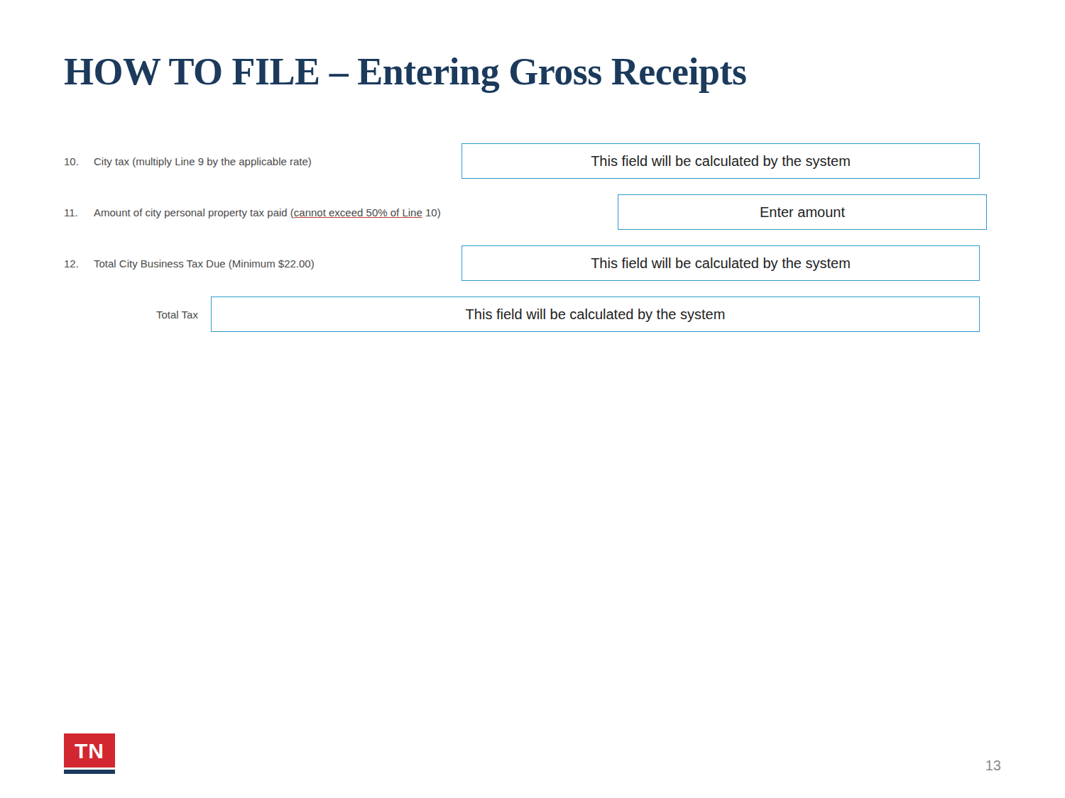HOW TO FILE – Entering Gross Receipts
10. City tax (multiply Line 9 by the applicable rate)
This field will be calculated by the system
11. Amount of city personal property tax paid (cannot exceed 50% of Line 10)
Enter amount
12. Total City Business Tax Due (Minimum $22.00)
This field will be calculated by the system
Total Tax
This field will be calculated by the system
TN
13